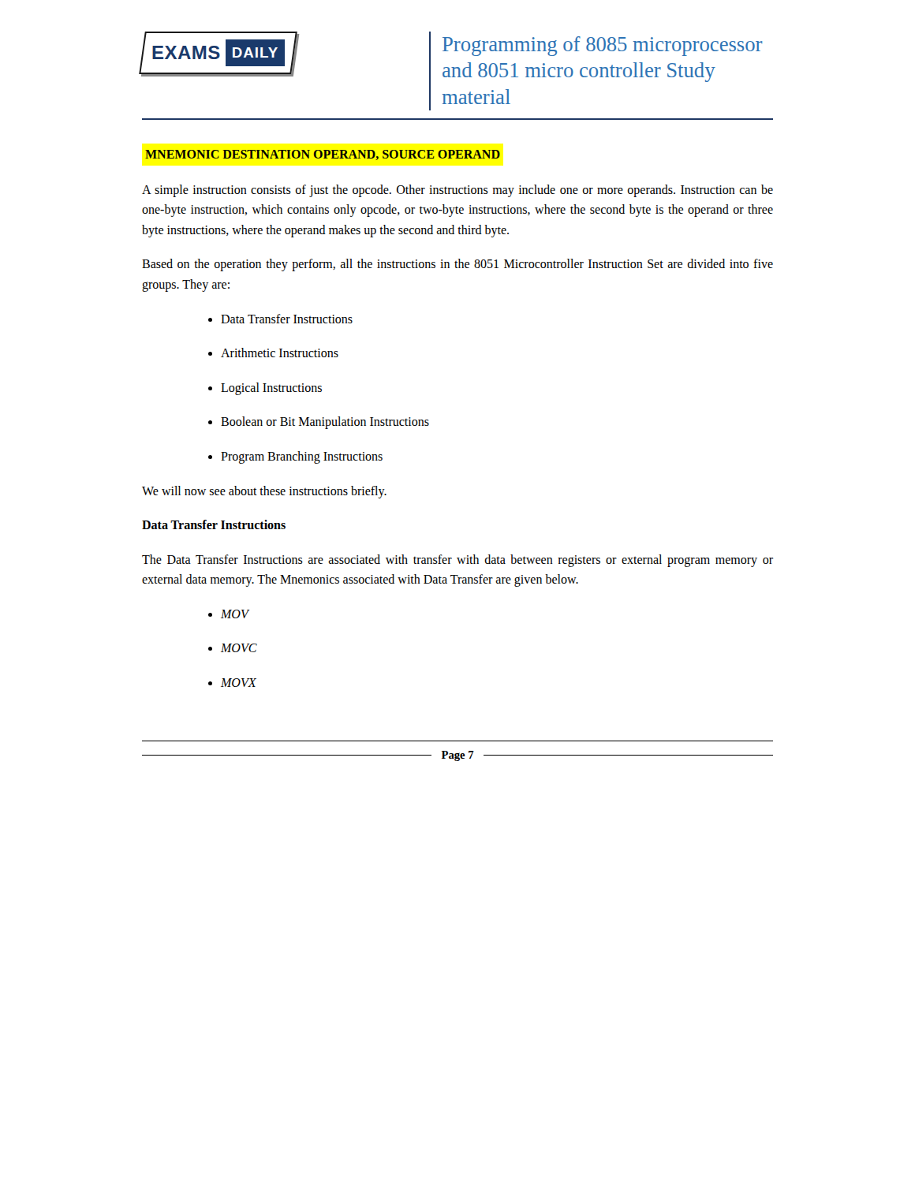EXAMS DAILY
Programming of 8085 microprocessor and 8051 micro controller Study material
MNEMONIC DESTINATION OPERAND, SOURCE OPERAND
A simple instruction consists of just the opcode. Other instructions may include one or more operands. Instruction can be one-byte instruction, which contains only opcode, or two-byte instructions, where the second byte is the operand or three byte instructions, where the operand makes up the second and third byte.
Based on the operation they perform, all the instructions in the 8051 Microcontroller Instruction Set are divided into five groups. They are:
Data Transfer Instructions
Arithmetic Instructions
Logical Instructions
Boolean or Bit Manipulation Instructions
Program Branching Instructions
We will now see about these instructions briefly.
Data Transfer Instructions
The Data Transfer Instructions are associated with transfer with data between registers or external program memory or external data memory. The Mnemonics associated with Data Transfer are given below.
MOV
MOVC
MOVX
Page 7